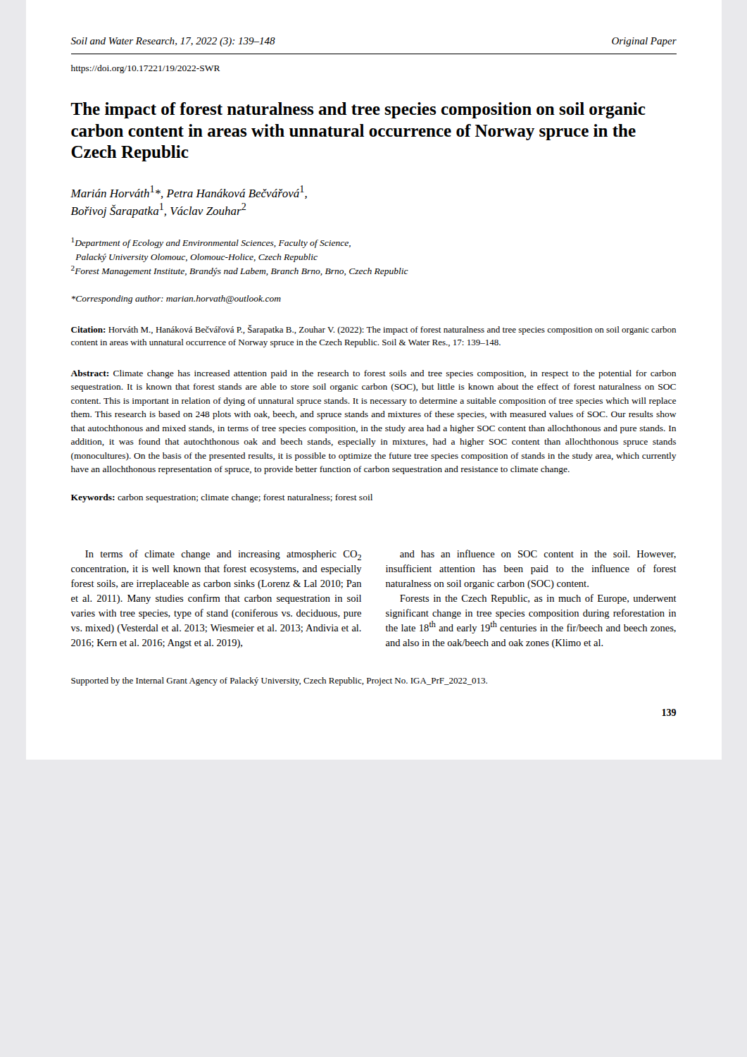Soil and Water Research, 17, 2022 (3): 139–148
Original Paper
https://doi.org/10.17221/19/2022-SWR
The impact of forest naturalness and tree species composition on soil organic carbon content in areas with unnatural occurrence of Norway spruce in the Czech Republic
Marián Horváth1*, Petra Hanáková Bečvářová1,
Bořivoj Šarapatka1, Václav Zouhar2
1Department of Ecology and Environmental Sciences, Faculty of Science,
Palacký University Olomouc, Olomouc-Holice, Czech Republic
2Forest Management Institute, Brandýs nad Labem, Branch Brno, Brno, Czech Republic
*Corresponding author: marian.horvath@outlook.com
Citation: Horváth M., Hanáková Bečvářová P., Šarapatka B., Zouhar V. (2022): The impact of forest naturalness and tree species composition on soil organic carbon content in areas with unnatural occurrence of Norway spruce in the Czech Republic. Soil & Water Res., 17: 139–148.
Abstract: Climate change has increased attention paid in the research to forest soils and tree species composition, in respect to the potential for carbon sequestration. It is known that forest stands are able to store soil organic carbon (SOC), but little is known about the effect of forest naturalness on SOC content. This is important in relation of dying of unnatural spruce stands. It is necessary to determine a suitable composition of tree species which will replace them. This research is based on 248 plots with oak, beech, and spruce stands and mixtures of these species, with measured values of SOC. Our results show that autochthonous and mixed stands, in terms of tree species composition, in the study area had a higher SOC content than allochthonous and pure stands. In addition, it was found that autochthonous oak and beech stands, especially in mixtures, had a higher SOC content than allochthonous spruce stands (monocultures). On the basis of the presented results, it is possible to optimize the future tree species composition of stands in the study area, which currently have an allochthonous representation of spruce, to provide better function of carbon sequestration and resistance to climate change.
Keywords: carbon sequestration; climate change; forest naturalness; forest soil
In terms of climate change and increasing atmospheric CO2 concentration, it is well known that forest ecosystems, and especially forest soils, are irreplaceable as carbon sinks (Lorenz & Lal 2010; Pan et al. 2011). Many studies confirm that carbon sequestration in soil varies with tree species, type of stand (coniferous vs. deciduous, pure vs. mixed) (Vesterdal et al. 2013; Wiesmeier et al. 2013; Andivia et al. 2016; Kern et al. 2016; Angst et al. 2019),
and has an influence on SOC content in the soil. However, insufficient attention has been paid to the influence of forest naturalness on soil organic carbon (SOC) content.
Forests in the Czech Republic, as in much of Europe, underwent significant change in tree species composition during reforestation in the late 18th and early 19th centuries in the fir/beech and beech zones, and also in the oak/beech and oak zones (Klimo et al.
Supported by the Internal Grant Agency of Palacký University, Czech Republic, Project No. IGA_PrF_2022_013.
139